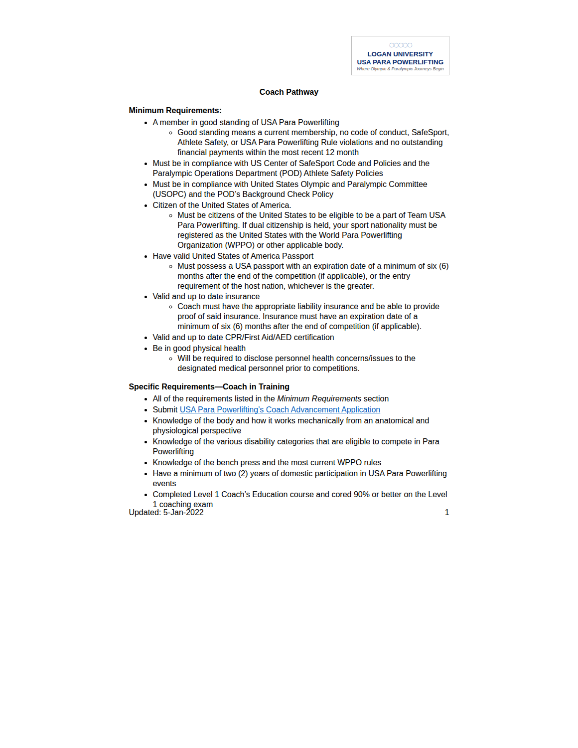◌◌◌◌◌
LOGAN UNIVERSITY
USA PARA POWERLIFTING
Where Olympic & Paralympic Journeys Begin
Coach Pathway
Minimum Requirements:
A member in good standing of USA Para Powerlifting
Good standing means a current membership, no code of conduct, SafeSport, Athlete Safety, or USA Para Powerlifting Rule violations and no outstanding financial payments within the most recent 12 month
Must be in compliance with US Center of SafeSport Code and Policies and the Paralympic Operations Department (POD) Athlete Safety Policies
Must be in compliance with United States Olympic and Paralympic Committee (USOPC) and the POD’s Background Check Policy
Citizen of the United States of America.
Must be citizens of the United States to be eligible to be a part of Team USA Para Powerlifting. If dual citizenship is held, your sport nationality must be registered as the United States with the World Para Powerlifting Organization (WPPO) or other applicable body.
Have valid United States of America Passport
Must possess a USA passport with an expiration date of a minimum of six (6) months after the end of the competition (if applicable), or the entry requirement of the host nation, whichever is the greater.
Valid and up to date insurance
Coach must have the appropriate liability insurance and be able to provide proof of said insurance. Insurance must have an expiration date of a minimum of six (6) months after the end of competition (if applicable).
Valid and up to date CPR/First Aid/AED certification
Be in good physical health
Will be required to disclose personnel health concerns/issues to the designated medical personnel prior to competitions.
Specific Requirements—Coach in Training
All of the requirements listed in the Minimum Requirements section
Submit USA Para Powerlifting’s Coach Advancement Application
Knowledge of the body and how it works mechanically from an anatomical and physiological perspective
Knowledge of the various disability categories that are eligible to compete in Para Powerlifting
Knowledge of the bench press and the most current WPPO rules
Have a minimum of two (2) years of domestic participation in USA Para Powerlifting events
Completed Level 1 Coach’s Education course and cored 90% or better on the Level 1 coaching exam
Updated: 5-Jan-2022
1